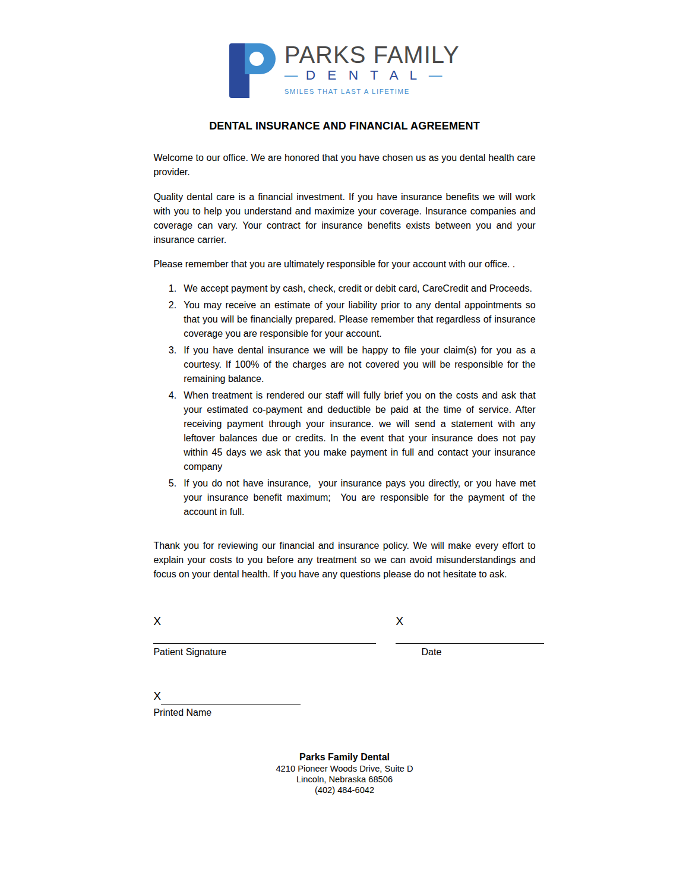PARKS FAMILY
— D E N T A L —
SMILES THAT LAST A LIFETIME
DENTAL INSURANCE AND FINANCIAL AGREEMENT
Welcome to our office. We are honored that you have chosen us as you dental health care provider.
Quality dental care is a financial investment. If you have insurance benefits we will work with you to help you understand and maximize your coverage. Insurance companies and coverage can vary. Your contract for insurance benefits exists between you and your insurance carrier.
Please remember that you are ultimately responsible for your account with our office. .
We accept payment by cash, check, credit or debit card, CareCredit and Proceeds.
You may receive an estimate of your liability prior to any dental appointments so that you will be financially prepared. Please remember that regardless of insurance coverage you are responsible for your account.
If you have dental insurance we will be happy to file your claim(s) for you as a courtesy. If 100% of the charges are not covered you will be responsible for the remaining balance.
When treatment is rendered our staff will fully brief you on the costs and ask that your estimated co-payment and deductible be paid at the time of service. After receiving payment through your insurance. we will send a statement with any leftover balances due or credits. In the event that your insurance does not pay within 45 days we ask that you make payment in full and contact your insurance company
If you do not have insurance, your insurance pays you directly, or you have met your insurance benefit maximum; You are responsible for the payment of the account in full.
Thank you for reviewing our financial and insurance policy. We will make every effort to explain your costs to you before any treatment so we can avoid misunderstandings and focus on your dental health. If you have any questions please do not hesitate to ask.
X
Patient Signature
X
Date
X
Printed Name
Parks Family Dental
4210 Pioneer Woods Drive, Suite D
Lincoln, Nebraska 68506
(402) 484-6042